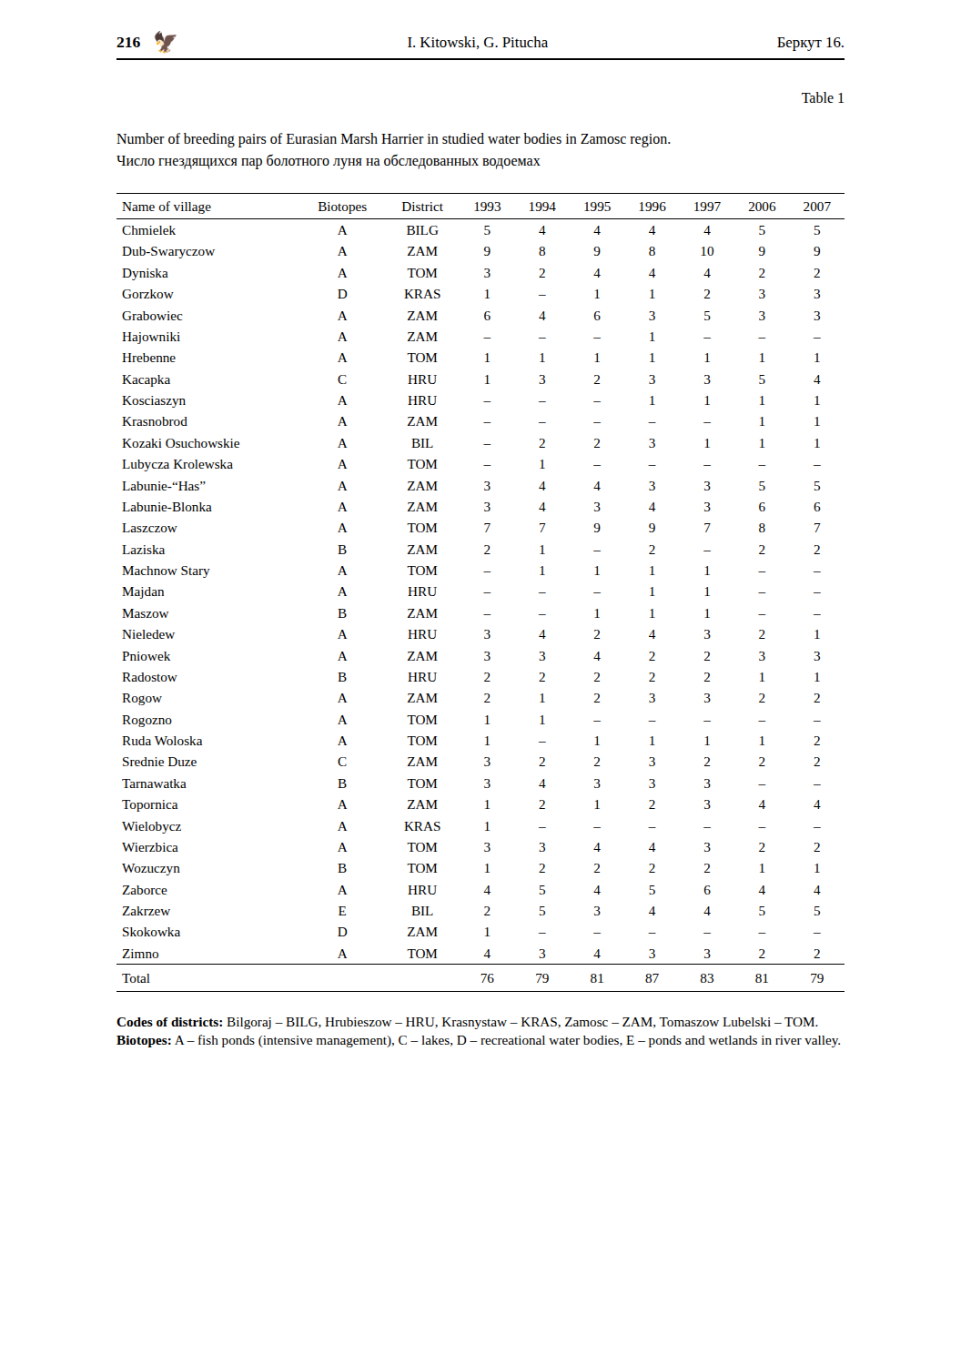216 🦅 I. Kitowski, G. Pitucha Беркут 16.
Table 1
Number of breeding pairs of Eurasian Marsh Harrier in studied water bodies in Zamosc region.
Число гнездящихся пар болотного луня на обследованных водоемах
| Name of village | Biotopes | District | 1993 | 1994 | 1995 | 1996 | 1997 | 2006 | 2007 |
| --- | --- | --- | --- | --- | --- | --- | --- | --- | --- |
| Chmielek | A | BILG | 5 | 4 | 4 | 4 | 4 | 5 | 5 |
| Dub-Swaryczow | A | ZAM | 9 | 8 | 9 | 8 | 10 | 9 | 9 |
| Dyniska | A | TOM | 3 | 2 | 4 | 4 | 4 | 2 | 2 |
| Gorzkow | D | KRAS | 1 | – | 1 | 1 | 2 | 3 | 3 |
| Grabowiec | A | ZAM | 6 | 4 | 6 | 3 | 5 | 3 | 3 |
| Hajowniki | A | ZAM | – | – | – | 1 | – | – | – |
| Hrebenne | A | TOM | 1 | 1 | 1 | 1 | 1 | 1 | 1 |
| Kacapka | C | HRU | 1 | 3 | 2 | 3 | 3 | 5 | 4 |
| Kosciaszyn | A | HRU | – | – | – | 1 | 1 | 1 | 1 |
| Krasnobrod | A | ZAM | – | – | – | – | – | 1 | 1 |
| Kozaki Osuchowskie | A | BIL | – | 2 | 2 | 3 | 1 | 1 | 1 |
| Lubycza Krolewska | A | TOM | – | 1 | – | – | – | – | – |
| Labunie-“Has” | A | ZAM | 3 | 4 | 4 | 3 | 3 | 5 | 5 |
| Labunie-Blonka | A | ZAM | 3 | 4 | 3 | 4 | 3 | 6 | 6 |
| Laszczow | A | TOM | 7 | 7 | 9 | 9 | 7 | 8 | 7 |
| Laziska | B | ZAM | 2 | 1 | – | 2 | – | 2 | 2 |
| Machnow Stary | A | TOM | – | 1 | 1 | 1 | 1 | – | – |
| Majdan | A | HRU | – | – | – | 1 | 1 | – | – |
| Maszow | B | ZAM | – | – | 1 | 1 | 1 | – | – |
| Nieledew | A | HRU | 3 | 4 | 2 | 4 | 3 | 2 | 1 |
| Pniowek | A | ZAM | 3 | 3 | 4 | 2 | 2 | 3 | 3 |
| Radostow | B | HRU | 2 | 2 | 2 | 2 | 2 | 1 | 1 |
| Rogow | A | ZAM | 2 | 1 | 2 | 3 | 3 | 2 | 2 |
| Rogozno | A | TOM | 1 | 1 | – | – | – | – | – |
| Ruda Woloska | A | TOM | 1 | – | 1 | 1 | 1 | 1 | 2 |
| Srednie Duze | C | ZAM | 3 | 2 | 2 | 3 | 2 | 2 | 2 |
| Tarnawatka | B | TOM | 3 | 4 | 3 | 3 | 3 | – | – |
| Topornica | A | ZAM | 1 | 2 | 1 | 2 | 3 | 4 | 4 |
| Wielobycz | A | KRAS | 1 | – | – | – | – | – | – |
| Wierzbica | A | TOM | 3 | 3 | 4 | 4 | 3 | 2 | 2 |
| Wozuczyn | B | TOM | 1 | 2 | 2 | 2 | 2 | 1 | 1 |
| Zaborce | A | HRU | 4 | 5 | 4 | 5 | 6 | 4 | 4 |
| Zakrzew | E | BIL | 2 | 5 | 3 | 4 | 4 | 5 | 5 |
| Skokowka | D | ZAM | 1 | – | – | – | – | – | – |
| Zimno | A | TOM | 4 | 3 | 4 | 3 | 3 | 2 | 2 |
| Total | | | 76 | 79 | 81 | 87 | 83 | 81 | 79 |
Codes of districts: Bilgoraj – BILG, Hrubieszow – HRU, Krasnystaw – KRAS, Zamosc – ZAM, Tomaszow Lubelski – TOM. Biotopes: A – fish ponds (intensive management), C – lakes, D – recreational water bodies, E – ponds and wetlands in river valley.